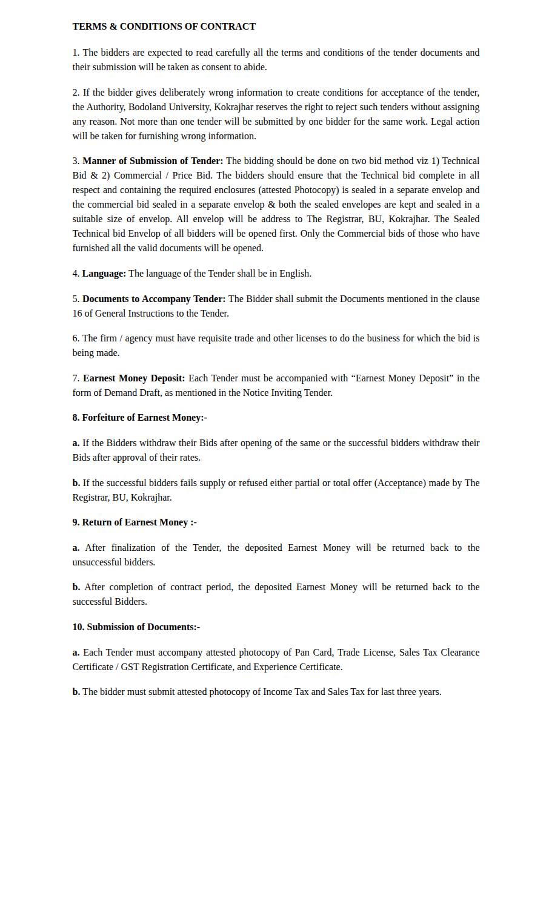TERMS & CONDITIONS OF CONTRACT
1. The bidders are expected to read carefully all the terms and conditions of the tender documents and their submission will be taken as consent to abide.
2. If the bidder gives deliberately wrong information to create conditions for acceptance of the tender, the Authority, Bodoland University, Kokrajhar reserves the right to reject such tenders without assigning any reason. Not more than one tender will be submitted by one bidder for the same work. Legal action will be taken for furnishing wrong information.
3. Manner of Submission of Tender: The bidding should be done on two bid method viz 1) Technical Bid & 2) Commercial / Price Bid. The bidders should ensure that the Technical bid complete in all respect and containing the required enclosures (attested Photocopy) is sealed in a separate envelop and the commercial bid sealed in a separate envelop & both the sealed envelopes are kept and sealed in a suitable size of envelop. All envelop will be address to The Registrar, BU, Kokrajhar. The Sealed Technical bid Envelop of all bidders will be opened first. Only the Commercial bids of those who have furnished all the valid documents will be opened.
4. Language: The language of the Tender shall be in English.
5. Documents to Accompany Tender: The Bidder shall submit the Documents mentioned in the clause 16 of General Instructions to the Tender.
6. The firm / agency must have requisite trade and other licenses to do the business for which the bid is being made.
7. Earnest Money Deposit: Each Tender must be accompanied with “Earnest Money Deposit” in the form of Demand Draft, as mentioned in the Notice Inviting Tender.
8. Forfeiture of Earnest Money:-
a. If the Bidders withdraw their Bids after opening of the same or the successful bidders withdraw their Bids after approval of their rates.
b. If the successful bidders fails supply or refused either partial or total offer (Acceptance) made by The Registrar, BU, Kokrajhar.
9. Return of Earnest Money :-
a. After finalization of the Tender, the deposited Earnest Money will be returned back to the unsuccessful bidders.
b. After completion of contract period, the deposited Earnest Money will be returned back to the successful Bidders.
10. Submission of Documents:-
a. Each Tender must accompany attested photocopy of Pan Card, Trade License, Sales Tax Clearance Certificate / GST Registration Certificate, and Experience Certificate.
b. The bidder must submit attested photocopy of Income Tax and Sales Tax for last three years.